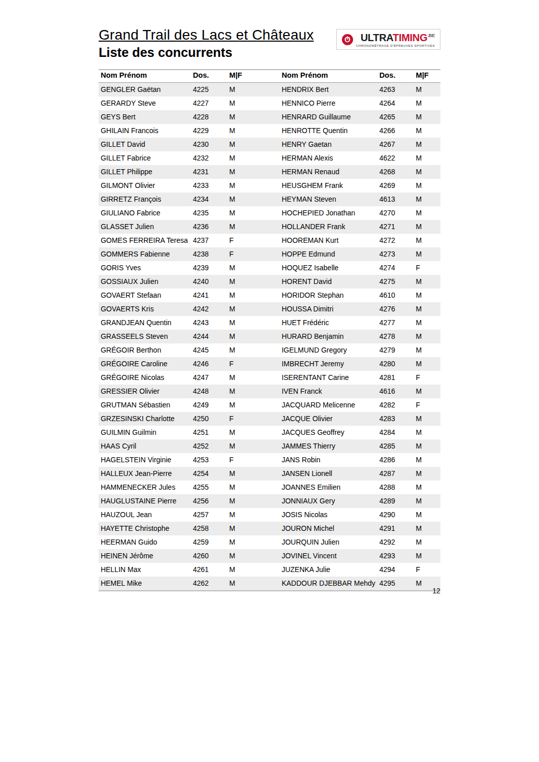Grand Trail des Lacs et Châteaux
Liste des concurrents
⏱
ULTRA TIMING.BE
CHRONOMÉTRAGE D'ÉPREUVES SPORTIVES
| Nom Prénom | Dos. | M/F | | Nom Prénom | Dos. | M/F |
| --- | --- | --- | --- | --- | --- | --- |
| GENGLER Gaëtan | 4225 | M | | HENDRIX Bert | 4263 | M |
| GERARDY Steve | 4227 | M | | HENNICO Pierre | 4264 | M |
| GEYS Bert | 4228 | M | | HENRARD Guillaume | 4265 | M |
| GHILAIN Francois | 4229 | M | | HENROTTE Quentin | 4266 | M |
| GILLET David | 4230 | M | | HENRY Gaetan | 4267 | M |
| GILLET Fabrice | 4232 | M | | HERMAN Alexis | 4622 | M |
| GILLET Philippe | 4231 | M | | HERMAN Renaud | 4268 | M |
| GILMONT Olivier | 4233 | M | | HEUSGHEM Frank | 4269 | M |
| GIRRETZ François | 4234 | M | | HEYMAN Steven | 4613 | M |
| GIULIANO Fabrice | 4235 | M | | HOCHEPIED Jonathan | 4270 | M |
| GLASSET Julien | 4236 | M | | HOLLANDER Frank | 4271 | M |
| GOMES FERREIRA Teresa | 4237 | F | | HOOREMAN Kurt | 4272 | M |
| GOMMERS Fabienne | 4238 | F | | HOPPE Edmund | 4273 | M |
| GORIS Yves | 4239 | M | | HOQUEZ Isabelle | 4274 | F |
| GOSSIAUX Julien | 4240 | M | | HORENT David | 4275 | M |
| GOVAERT Stefaan | 4241 | M | | HORIDOR Stephan | 4610 | M |
| GOVAERTS Kris | 4242 | M | | HOUSSA Dimitri | 4276 | M |
| GRANDJEAN Quentin | 4243 | M | | HUET Frédéric | 4277 | M |
| GRASSEELS Steven | 4244 | M | | HURARD Benjamin | 4278 | M |
| GRÉGOIR Berthon | 4245 | M | | IGELMUND Gregory | 4279 | M |
| GRÉGOIRE Caroline | 4246 | F | | IMBRECHT Jeremy | 4280 | M |
| GRÉGOIRE Nicolas | 4247 | M | | ISERENTANT Carine | 4281 | F |
| GRESSIER Olivier | 4248 | M | | IVEN Franck | 4616 | M |
| GRUTMAN Sébastien | 4249 | M | | JACQUARD Melicenne | 4282 | F |
| GRZESINSKI Charlotte | 4250 | F | | JACQUE Olivier | 4283 | M |
| GUILMIN Guilmin | 4251 | M | | JACQUES Geoffrey | 4284 | M |
| HAAS Cyril | 4252 | M | | JAMMES Thierry | 4285 | M |
| HAGELSTEIN Virginie | 4253 | F | | JANS Robin | 4286 | M |
| HALLEUX Jean-Pierre | 4254 | M | | JANSEN Lionell | 4287 | M |
| HAMMENECKER Jules | 4255 | M | | JOANNES Emilien | 4288 | M |
| HAUGLUSTAINE Pierre | 4256 | M | | JONNIAUX Gery | 4289 | M |
| HAUZOUL Jean | 4257 | M | | JOSIS Nicolas | 4290 | M |
| HAYETTE Christophe | 4258 | M | | JOURON Michel | 4291 | M |
| HEERMAN Guido | 4259 | M | | JOURQUIN Julien | 4292 | M |
| HEINEN Jérôme | 4260 | M | | JOVINEL Vincent | 4293 | M |
| HELLIN Max | 4261 | M | | JUZENKA Julie | 4294 | F |
| HEMEL Mike | 4262 | M | | KADDOUR DJEBBAR Mehdy | 4295 | M |
12